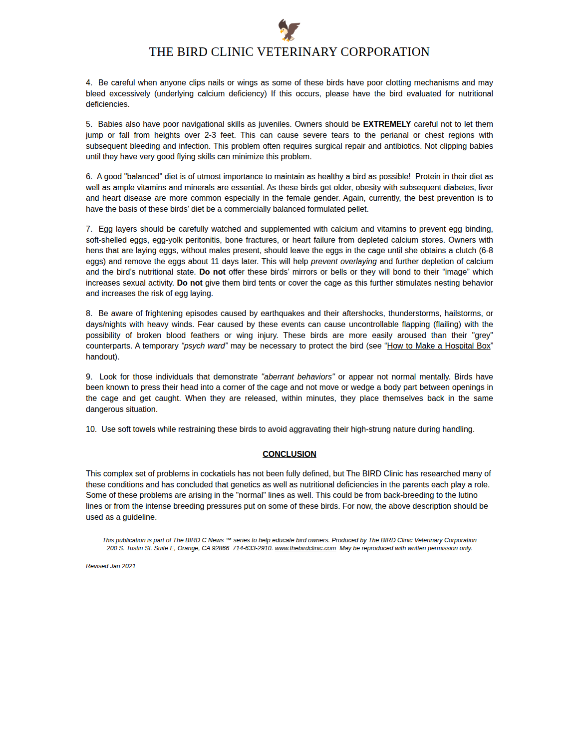🦅
The Bird Clinic Veterinary Corporation
4. Be careful when anyone clips nails or wings as some of these birds have poor clotting mechanisms and may bleed excessively (underlying calcium deficiency) If this occurs, please have the bird evaluated for nutritional deficiencies.
5. Babies also have poor navigational skills as juveniles. Owners should be EXTREMELY careful not to let them jump or fall from heights over 2-3 feet. This can cause severe tears to the perianal or chest regions with subsequent bleeding and infection. This problem often requires surgical repair and antibiotics. Not clipping babies until they have very good flying skills can minimize this problem.
6. A good "balanced" diet is of utmost importance to maintain as healthy a bird as possible! Protein in their diet as well as ample vitamins and minerals are essential. As these birds get older, obesity with subsequent diabetes, liver and heart disease are more common especially in the female gender. Again, currently, the best prevention is to have the basis of these birds’ diet be a commercially balanced formulated pellet.
7. Egg layers should be carefully watched and supplemented with calcium and vitamins to prevent egg binding, soft-shelled eggs, egg-yolk peritonitis, bone fractures, or heart failure from depleted calcium stores. Owners with hens that are laying eggs, without males present, should leave the eggs in the cage until she obtains a clutch (6-8 eggs) and remove the eggs about 11 days later. This will help prevent overlaying and further depletion of calcium and the bird’s nutritional state. Do not offer these birds’ mirrors or bells or they will bond to their “image” which increases sexual activity. Do not give them bird tents or cover the cage as this further stimulates nesting behavior and increases the risk of egg laying.
8. Be aware of frightening episodes caused by earthquakes and their aftershocks, thunderstorms, hailstorms, or days/nights with heavy winds. Fear caused by these events can cause uncontrollable flapping (flailing) with the possibility of broken blood feathers or wing injury. These birds are more easily aroused than their "grey" counterparts. A temporary “psych ward” may be necessary to protect the bird (see “How to Make a Hospital Box” handout).
9. Look for those individuals that demonstrate "aberrant behaviors" or appear not normal mentally. Birds have been known to press their head into a corner of the cage and not move or wedge a body part between openings in the cage and get caught. When they are released, within minutes, they place themselves back in the same dangerous situation.
10. Use soft towels while restraining these birds to avoid aggravating their high-strung nature during handling.
CONCLUSION
This complex set of problems in cockatiels has not been fully defined, but The BIRD Clinic has researched many of these conditions and has concluded that genetics as well as nutritional deficiencies in the parents each play a role. Some of these problems are arising in the "normal" lines as well. This could be from back-breeding to the lutino lines or from the intense breeding pressures put on some of these birds. For now, the above description should be used as a guideline.
This publication is part of The BIRD C News ™ series to help educate bird owners. Produced by The BIRD Clinic Veterinary Corporation
200 S. Tustin St. Suite E, Orange, CA 92866 714-633-2910. www.thebirdclinic.com May be reproduced with written permission only.
Revised Jan 2021